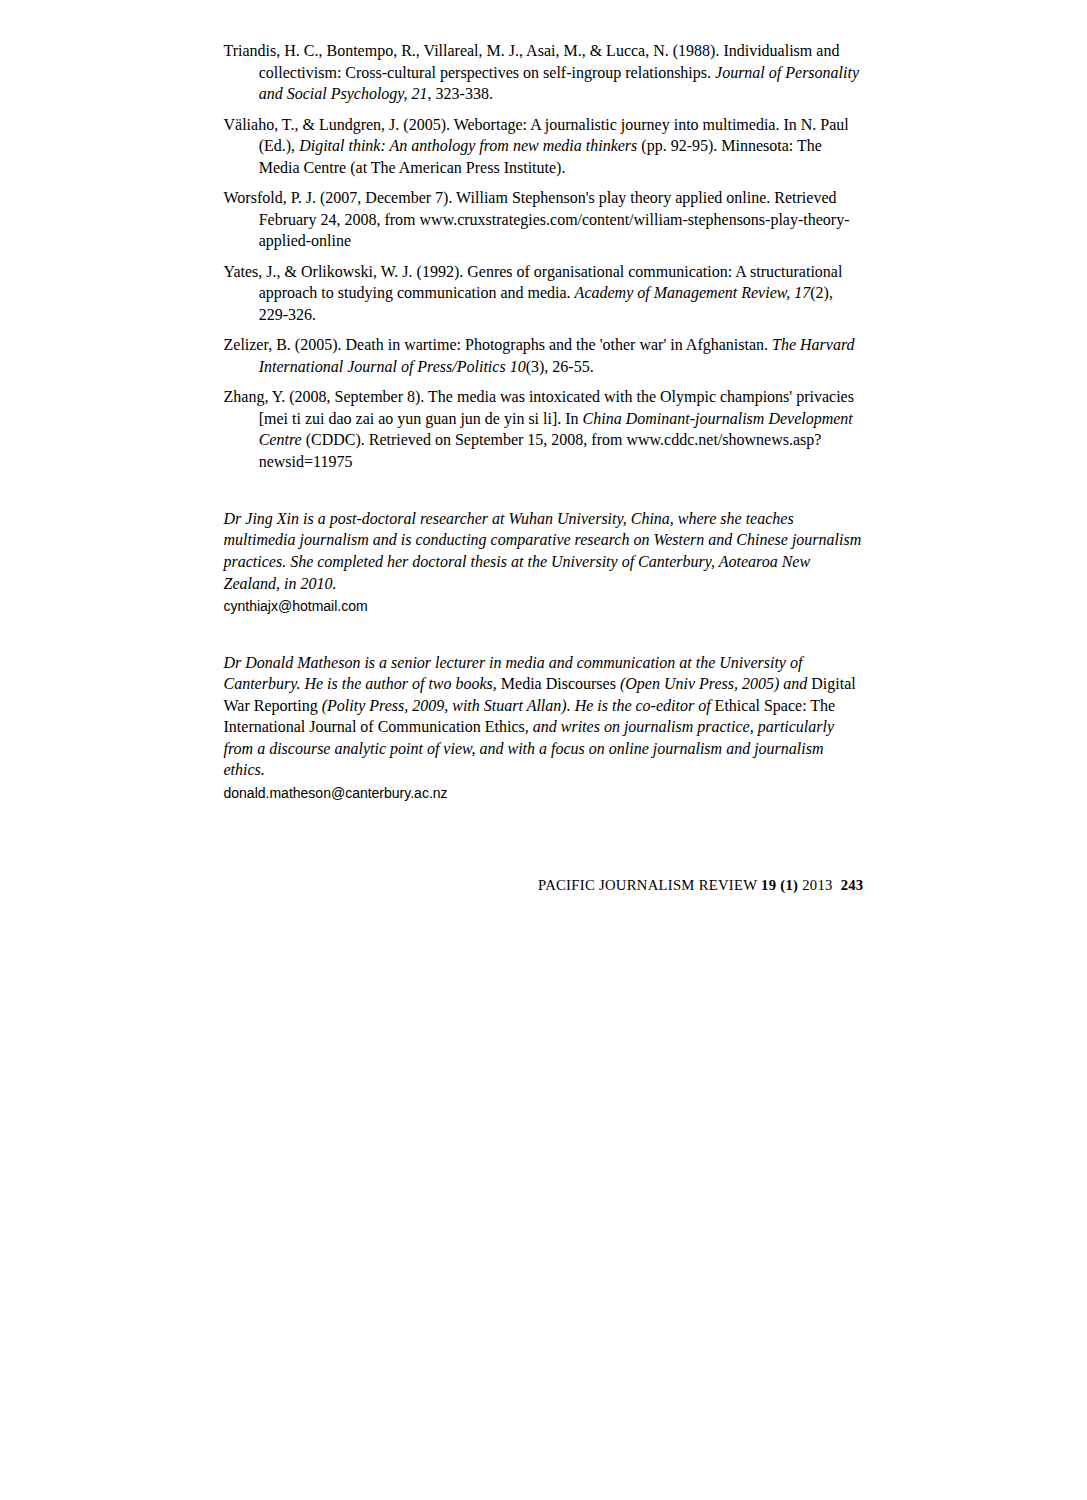Triandis, H. C., Bontempo, R., Villareal, M. J., Asai, M., & Lucca, N. (1988). Individualism and collectivism: Cross-cultural perspectives on self-ingroup relationships. Journal of Personality and Social Psychology, 21, 323-338.
Väliaho, T., & Lundgren, J. (2005). Webortage: A journalistic journey into multimedia. In N. Paul (Ed.), Digital think: An anthology from new media thinkers (pp. 92-95). Minnesota: The Media Centre (at The American Press Institute).
Worsfold, P. J. (2007, December 7). William Stephenson's play theory applied online. Retrieved February 24, 2008, from www.cruxstrategies.com/content/william-stephensons-play-theory-applied-online
Yates, J., & Orlikowski, W. J. (1992). Genres of organisational communication: A structurational approach to studying communication and media. Academy of Management Review, 17(2), 229-326.
Zelizer, B. (2005). Death in wartime: Photographs and the 'other war' in Afghanistan. The Harvard International Journal of Press/Politics 10(3), 26-55.
Zhang, Y. (2008, September 8). The media was intoxicated with the Olympic champions' privacies [mei ti zui dao zai ao yun guan jun de yin si li]. In China Dominant-journalism Development Centre (CDDC). Retrieved on September 15, 2008, from www.cddc.net/shownews.asp?newsid=11975
Dr Jing Xin is a post-doctoral researcher at Wuhan University, China, where she teaches multimedia journalism and is conducting comparative research on Western and Chinese journalism practices. She completed her doctoral thesis at the University of Canterbury, Aotearoa New Zealand, in 2010.
cynthiajx@hotmail.com
Dr Donald Matheson is a senior lecturer in media and communication at the University of Canterbury. He is the author of two books, Media Discourses (Open Univ Press, 2005) and Digital War Reporting (Polity Press, 2009, with Stuart Allan). He is the co-editor of Ethical Space: The International Journal of Communication Ethics, and writes on journalism practice, particularly from a discourse analytic point of view, and with a focus on online journalism and journalism ethics.
donald.matheson@canterbury.ac.nz
PACIFIC JOURNALISM REVIEW 19 (1) 2013 243